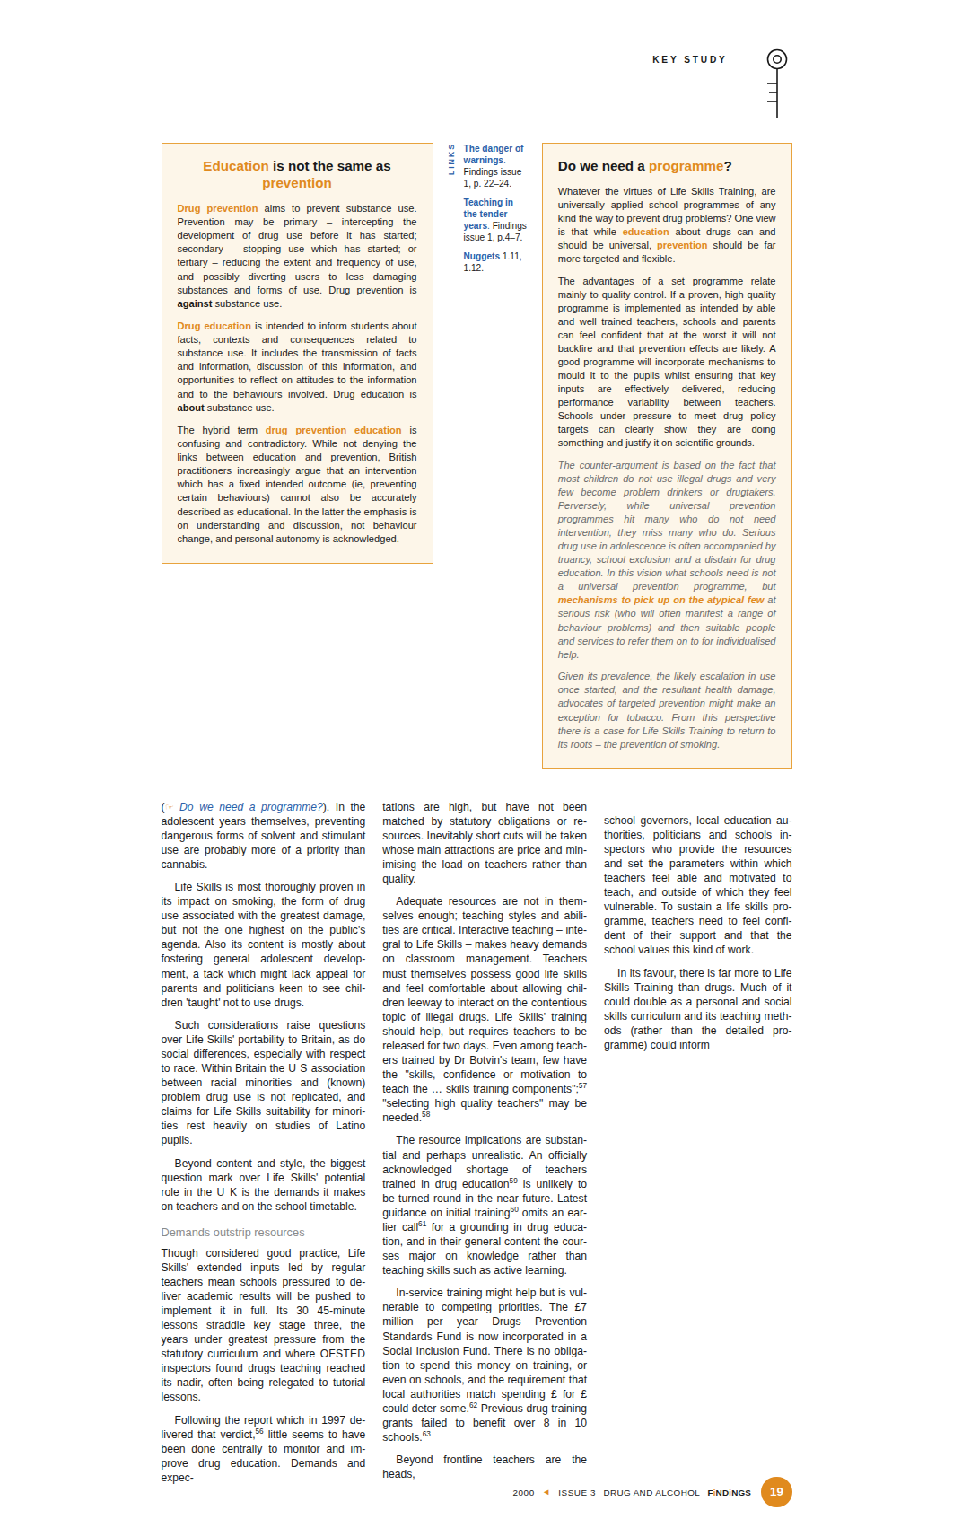KEY STUDY
Education is not the same as prevention
Drug prevention aims to prevent substance use. Prevention may be primary – intercepting the development of drug use before it has started; secondary – stopping use which has started; or tertiary – reducing the extent and frequency of use, and possibly diverting users to less damaging substances and forms of use. Drug prevention is against substance use.
Drug education is intended to inform students about facts, contexts and consequences related to substance use. It includes the transmission of facts and information, discussion of this information, and opportunities to reflect on attitudes to the information and to the behaviours involved. Drug education is about substance use.
The hybrid term drug prevention education is confusing and contradictory. While not denying the links between education and prevention, British practitioners increasingly argue that an intervention which has a fixed intended outcome (ie, preventing certain behaviours) cannot also be accurately described as educational. In the latter the emphasis is on understanding and discussion, not behaviour change, and personal autonomy is acknowledged.
Links
The danger of warnings. Findings issue 1, p. 22–24.
Teaching in the tender years. Findings issue 1, p.4–7.
Nuggets 1.11, 1.12.
Do we need a programme?
Whatever the virtues of Life Skills Training, are universally applied school programmes of any kind the way to prevent drug problems? One view is that while education about drugs can and should be universal, prevention should be far more targeted and flexible.
The advantages of a set programme relate mainly to quality control. If a proven, high quality programme is implemented as intended by able and well trained teachers, schools and parents can feel confident that at the worst it will not backfire and that prevention effects are likely. A good programme will incorporate mechanisms to mould it to the pupils whilst ensuring that key inputs are effectively delivered, reducing performance variability between teachers. Schools under pressure to meet drug policy targets can clearly show they are doing something and justify it on scientific grounds.
The counter-argument is based on the fact that most children do not use illegal drugs and very few become problem drinkers or drugtakers. Perversely, while universal prevention programmes hit many who do not need intervention, they miss many who do. Serious drug use in adolescence is often accompanied by truancy, school exclusion and a disdain for drug education. In this vision what schools need is not a universal prevention programme, but mechanisms to pick up on the atypical few at serious risk (who will often manifest a range of behaviour problems) and then suitable people and services to refer them on to for individualised help.
Given its prevalence, the likely escalation in use once started, and the resultant health damage, advocates of targeted prevention might make an exception for tobacco. From this perspective there is a case for Life Skills Training to return to its roots – the prevention of smoking.
(☞ Do we need a programme?). In the adolescent years themselves, preventing dangerous forms of solvent and stimulant use are probably more of a priority than cannabis.
Life Skills is most thoroughly proven in its impact on smoking, the form of drug use associated with the greatest damage, but not the one highest on the public's agenda. Also its content is mostly about fostering general adolescent development, a tack which might lack appeal for parents and politicians keen to see children 'taught' not to use drugs.
Such considerations raise questions over Life Skills' portability to Britain, as do social differences, especially with respect to race. Within Britain the U S association between racial minorities and (known) problem drug use is not replicated, and claims for Life Skills suitability for minorities rest heavily on studies of Latino pupils.
Beyond content and style, the biggest question mark over Life Skills' potential role in the U K is the demands it makes on teachers and on the school timetable.
Demands outstrip resources
Though considered good practice, Life Skills' extended inputs led by regular teachers mean schools pressured to deliver academic results will be pushed to implement it in full. Its 30 45-minute lessons straddle key stage three, the years under greatest pressure from the statutory curriculum and where OFSTED inspectors found drugs teaching reached its nadir, often being relegated to tutorial lessons.
Following the report which in 1997 delivered that verdict,56 little seems to have been done centrally to monitor and improve drug education. Demands and expec-
tations are high, but have not been matched by statutory obligations or resources. Inevitably short cuts will be taken whose main attractions are price and minimising the load on teachers rather than quality.
Adequate resources are not in themselves enough; teaching styles and abilities are critical. Interactive teaching – integral to Life Skills – makes heavy demands on classroom management. Teachers must themselves possess good life skills and feel comfortable about allowing children leeway to interact on the contentious topic of illegal drugs. Life Skills' training should help, but requires teachers to be released for two days. Even among teachers trained by Dr Botvin's team, few have the "skills, confidence or motivation to teach the … skills training components";57 "selecting high quality teachers" may be needed.58
The resource implications are substantial and perhaps unrealistic. An officially acknowledged shortage of teachers trained in drug education59 is unlikely to be turned round in the near future. Latest guidance on initial training60 omits an earlier call61 for a grounding in drug education, and in their general content the courses major on knowledge rather than teaching skills such as active learning.
In-service training might help but is vulnerable to competing priorities. The £7 million per year Drugs Prevention Standards Fund is now incorporated in a Social Inclusion Fund. There is no obligation to spend this money on training, or even on schools, and the requirement that local authorities match spending £ for £ could deter some.62 Previous drug training grants failed to benefit over 8 in 10 schools.63
Beyond frontline teachers are the heads,
school governors, local education authorities, politicians and schools inspectors who provide the resources and set the parameters within which teachers feel able and motivated to teach, and outside of which they feel vulnerable. To sustain a life skills programme, teachers need to feel confident of their support and that the school values this kind of work.
In its favour, there is far more to Life Skills Training than drugs. Much of it could double as a personal and social skills curriculum and its teaching methods (rather than the detailed programme) could inform
2000 ◄ ISSUE 3 DRUG AND ALCOHOL Fi NDi NGS
19